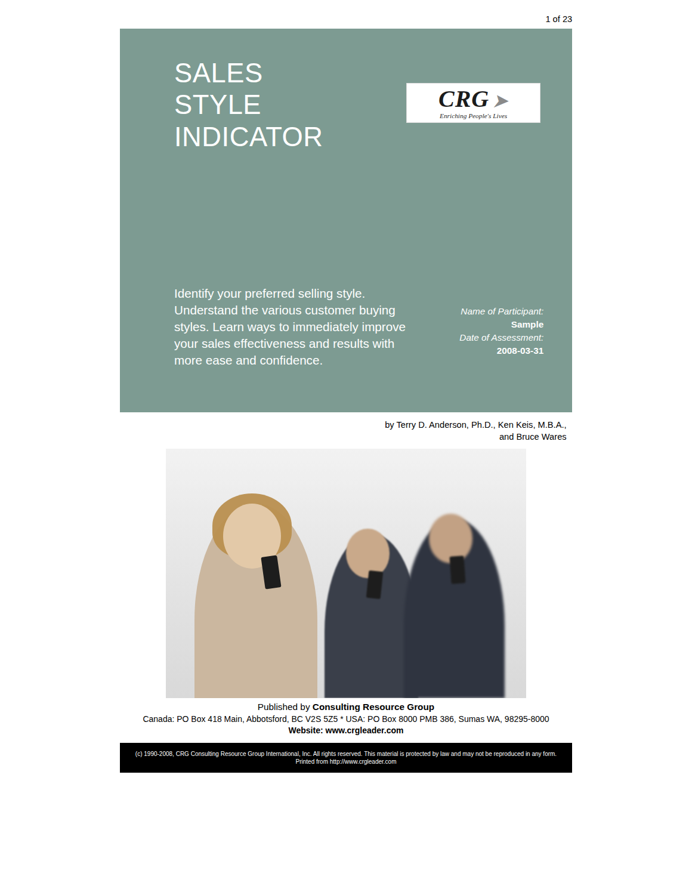1 of 23
SALES
STYLE
INDICATOR
CRG➤
Enriching People's Lives
Identify your preferred selling style. Understand the various customer buying styles. Learn ways to immediately improve your sales effectiveness and results with more ease and confidence.
Name of Participant:
Sample
Date of Assessment:
2008-03-31
by Terry D. Anderson, Ph.D., Ken Keis, M.B.A.,
and Bruce Wares
Published by Consulting Resource Group
Canada: PO Box 418 Main, Abbotsford, BC V2S 5Z5 * USA: PO Box 8000 PMB 386, Sumas WA, 98295-8000
Website: www.crgleader.com
(c) 1990-2008, CRG Consulting Resource Group International, Inc. All rights reserved. This material is protected by law and may not be reproduced in any form.
Printed from http://www.crgleader.com